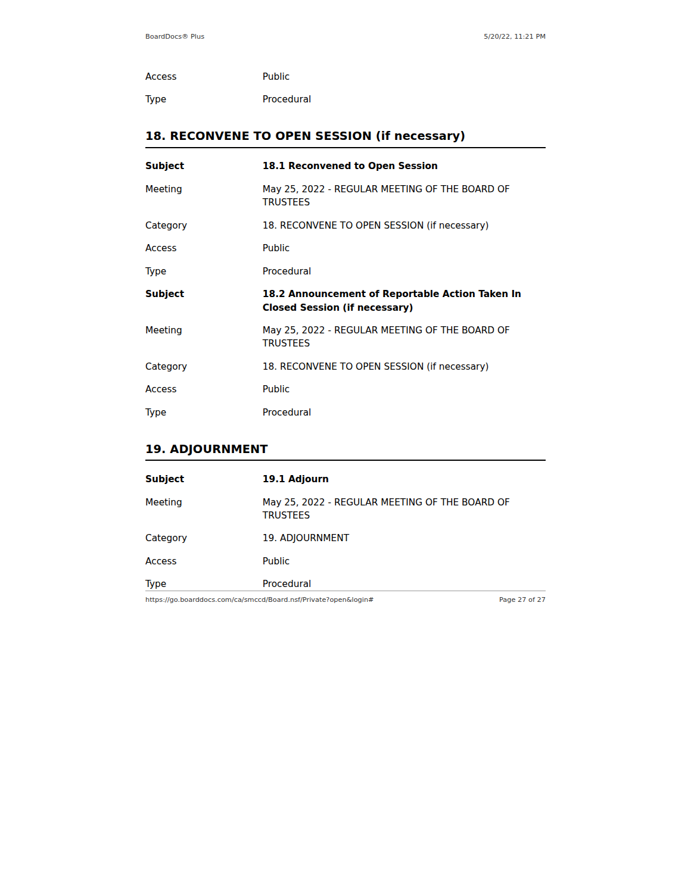BoardDocs® Plus 5/20/22, 11:21 PM
| Access | Public |
| Type | Procedural |
18. RECONVENE TO OPEN SESSION (if necessary)
| Subject | 18.1 Reconvened to Open Session |
| Meeting | May 25, 2022 - REGULAR MEETING OF THE BOARD OF TRUSTEES |
| Category | 18. RECONVENE TO OPEN SESSION (if necessary) |
| Access | Public |
| Type | Procedural |
| Subject | 18.2 Announcement of Reportable Action Taken In Closed Session (if necessary) |
| Meeting | May 25, 2022 - REGULAR MEETING OF THE BOARD OF TRUSTEES |
| Category | 18. RECONVENE TO OPEN SESSION (if necessary) |
| Access | Public |
| Type | Procedural |
19. ADJOURNMENT
| Subject | 19.1 Adjourn |
| Meeting | May 25, 2022 - REGULAR MEETING OF THE BOARD OF TRUSTEES |
| Category | 19. ADJOURNMENT |
| Access | Public |
| Type | Procedural |
https://go.boarddocs.com/ca/smccd/Board.nsf/Private?open&login# Page 27 of 27